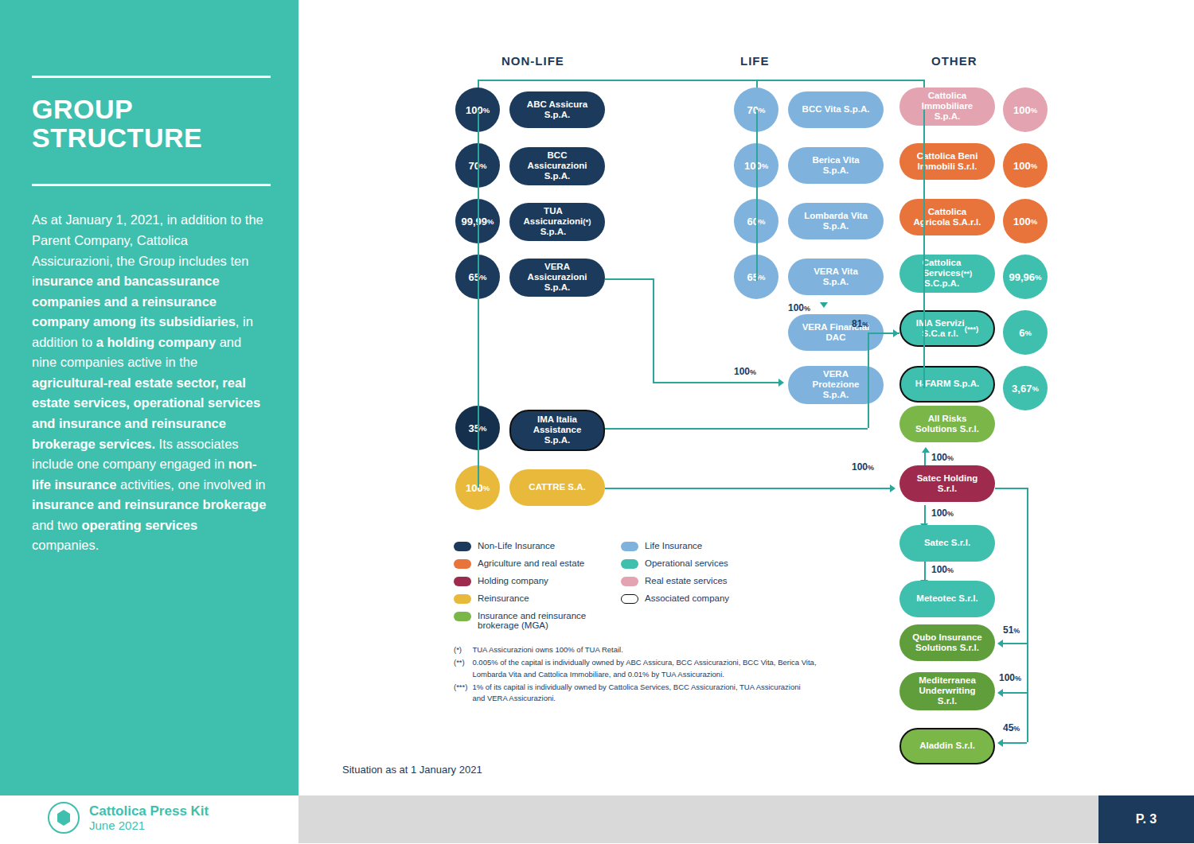Group
Structure
As at January 1, 2021, in addition to the Parent Company, Cattolica Assicurazioni, the Group includes ten insurance and bancassurance companies and a reinsurance company among its subsidiaries, in addition to a holding company and nine companies active in the agricultural-real estate sector, real estate services, operational services and insurance and reinsurance brokerage services. Its associates include one company engaged in non-life insurance activities, one involved in insurance and reinsurance brokerage and two operating services companies.
NON-LIFE
LIFE
OTHER
100%
ABC Assicura
S.p.A.
70%
BCC
Assicurazioni
S.p.A.
99,99%
TUA
Assicurazioni
S.p.A. (*)
65%
VERA
Assicurazioni
S.p.A.
35%
IMA Italia
Assistance
S.p.A.
100%
CATTRE S.A.
70%
BCC Vita S.p.A.
100%
Berica Vita
S.p.A.
60%
Lombarda Vita
S.p.A.
65%
VERA Vita
S.p.A.
100%
VERA Financial
DAC
100%
VERA
Protezione
S.p.A.
Cattolica
Immobiliare
S.p.A.
100%
Cattolica Beni
Immobili S.r.l.
100%
Cattolica
Agricola S.A.r.l.
100%
Cattolica
Services
S.C.p.A. (**)
99,96%
IMA Servizi
S.C.a r.l. (***)
6%
H-FARM S.p.A.
3,67%
81%
All Risks
Solutions S.r.l.
100%
Satec Holding
S.r.l.
100%
100%
Satec S.r.l.
100%
Meteotec S.r.l.
Qubo Insurance
Solutions S.r.l.
51%
Mediterranea
Underwriting
S.r.l.
100%
Aladdin S.r.l.
45%
Non-Life Insurance
Life Insurance
Agriculture and real estate
Operational services
Holding company
Real estate services
Reinsurance
Associated company
Insurance and reinsurance
brokerage (MGA)
| (*) | TUA Assicurazioni owns 100% of TUA Retail. |
| (**) | 0.005% of the capital is individually owned by ABC Assicura, BCC Assicurazioni, BCC Vita, Berica Vita, Lombarda Vita and Cattolica Immobiliare, and 0.01% by TUA Assicurazioni. |
| (***) | 1% of its capital is individually owned by Cattolica Services, BCC Assicurazioni, TUA Assicurazioni and VERA Assicurazioni. |
Situation as at 1 January 2021
Cattolica Press Kit
June 2021
P. 3